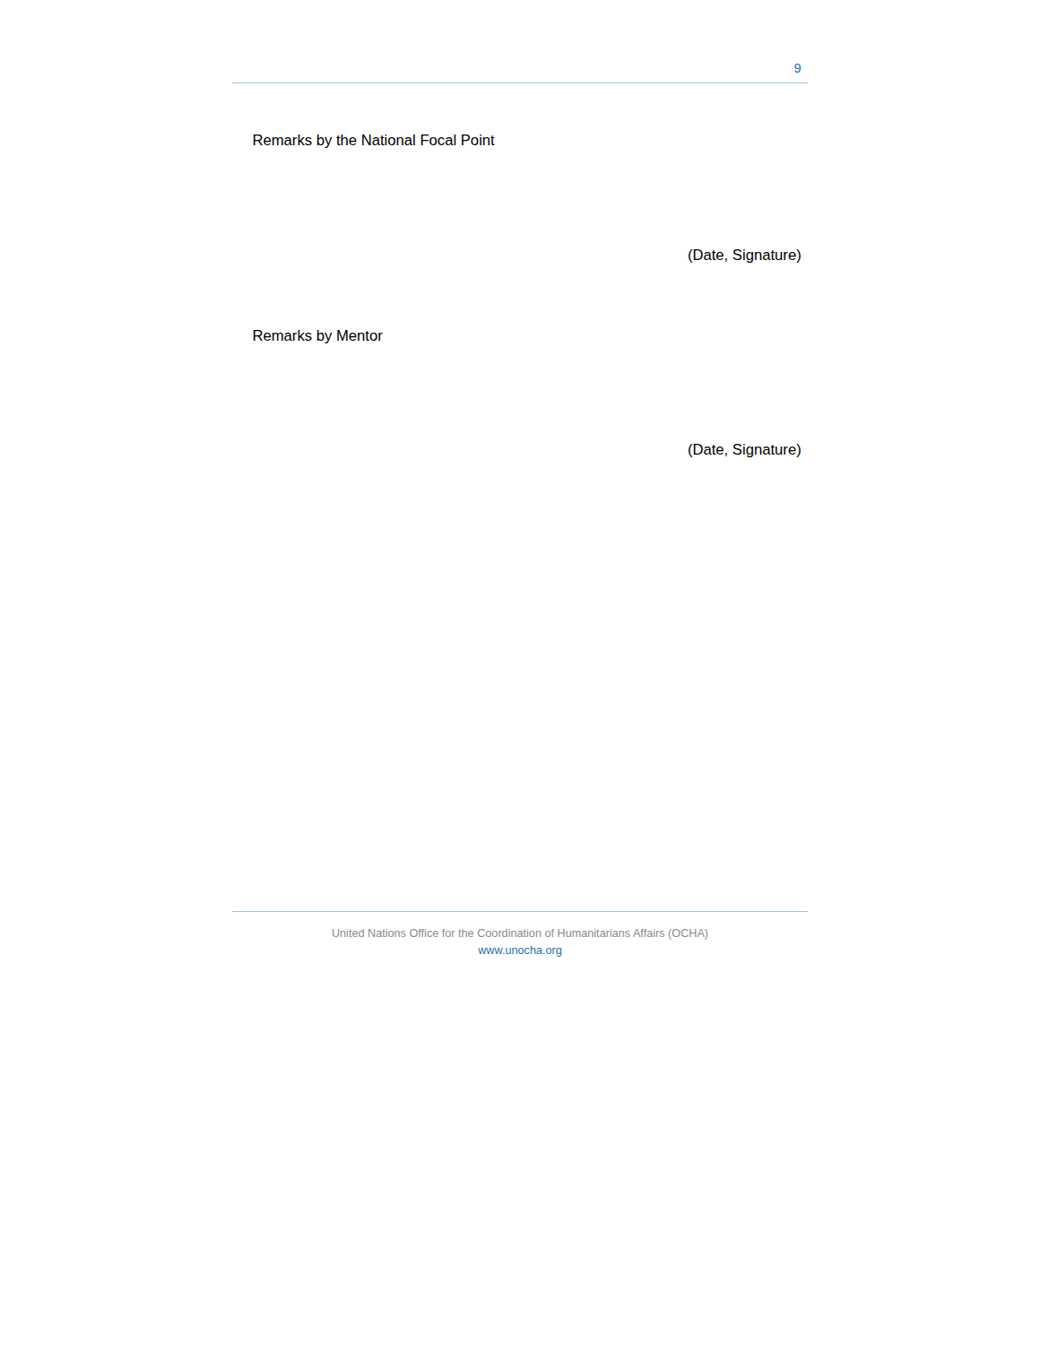9
Remarks by the National Focal Point
(Date, Signature)
Remarks by Mentor
(Date, Signature)
United Nations Office for the Coordination of Humanitarians Affairs (OCHA)
www.unocha.org